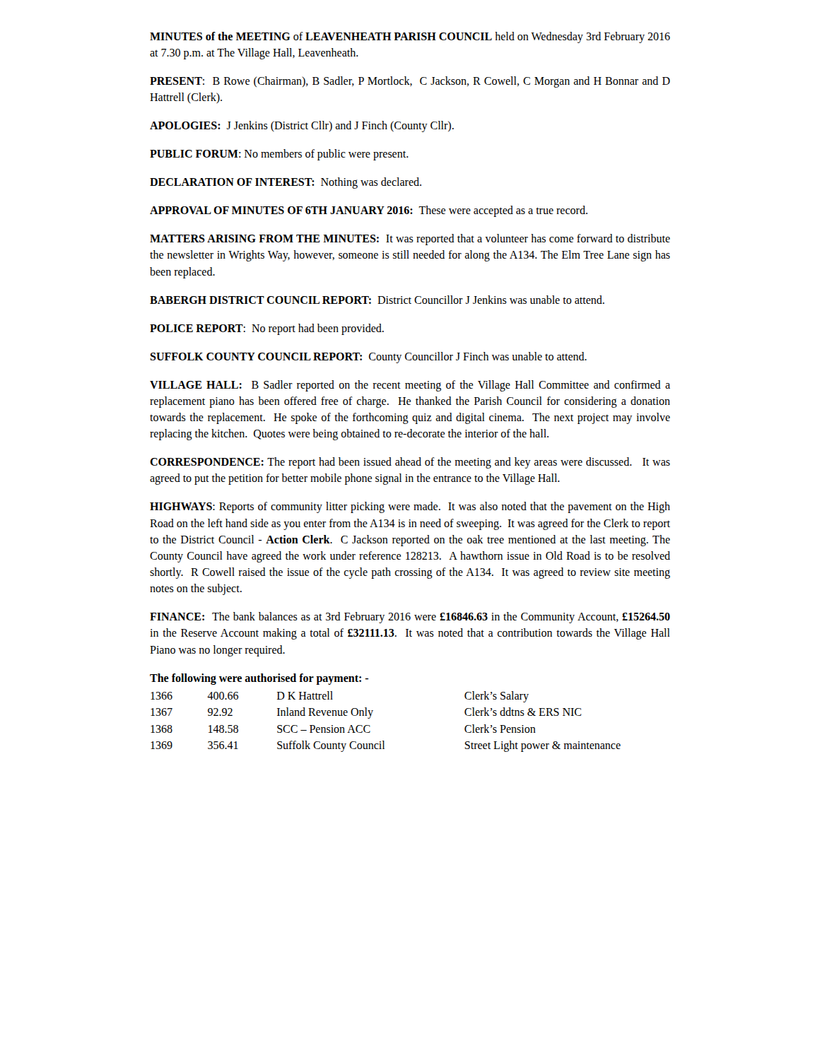MINUTES of the MEETING of LEAVENHEATH PARISH COUNCIL held on Wednesday 3rd February 2016 at 7.30 p.m. at The Village Hall, Leavenheath.
PRESENT: B Rowe (Chairman), B Sadler, P Mortlock, C Jackson, R Cowell, C Morgan and H Bonnar and D Hattrell (Clerk).
APOLOGIES: J Jenkins (District Cllr) and J Finch (County Cllr).
PUBLIC FORUM: No members of public were present.
DECLARATION OF INTEREST: Nothing was declared.
APPROVAL OF MINUTES OF 6TH JANUARY 2016: These were accepted as a true record.
MATTERS ARISING FROM THE MINUTES: It was reported that a volunteer has come forward to distribute the newsletter in Wrights Way, however, someone is still needed for along the A134. The Elm Tree Lane sign has been replaced.
BABERGH DISTRICT COUNCIL REPORT: District Councillor J Jenkins was unable to attend.
POLICE REPORT: No report had been provided.
SUFFOLK COUNTY COUNCIL REPORT: County Councillor J Finch was unable to attend.
VILLAGE HALL: B Sadler reported on the recent meeting of the Village Hall Committee and confirmed a replacement piano has been offered free of charge. He thanked the Parish Council for considering a donation towards the replacement. He spoke of the forthcoming quiz and digital cinema. The next project may involve replacing the kitchen. Quotes were being obtained to re-decorate the interior of the hall.
CORRESPONDENCE: The report had been issued ahead of the meeting and key areas were discussed. It was agreed to put the petition for better mobile phone signal in the entrance to the Village Hall.
HIGHWAYS: Reports of community litter picking were made. It was also noted that the pavement on the High Road on the left hand side as you enter from the A134 is in need of sweeping. It was agreed for the Clerk to report to the District Council - Action Clerk. C Jackson reported on the oak tree mentioned at the last meeting. The County Council have agreed the work under reference 128213. A hawthorn issue in Old Road is to be resolved shortly. R Cowell raised the issue of the cycle path crossing of the A134. It was agreed to review site meeting notes on the subject.
FINANCE: The bank balances as at 3rd February 2016 were £16846.63 in the Community Account, £15264.50 in the Reserve Account making a total of £32111.13. It was noted that a contribution towards the Village Hall Piano was no longer required.
The following were authorised for payment: -
| 1366 | 400.66 | D K Hattrell | Clerk’s Salary |
| 1367 | 92.92 | Inland Revenue Only | Clerk’s ddtns & ERS NIC |
| 1368 | 148.58 | SCC – Pension ACC | Clerk’s Pension |
| 1369 | 356.41 | Suffolk County Council | Street Light power & maintenance |